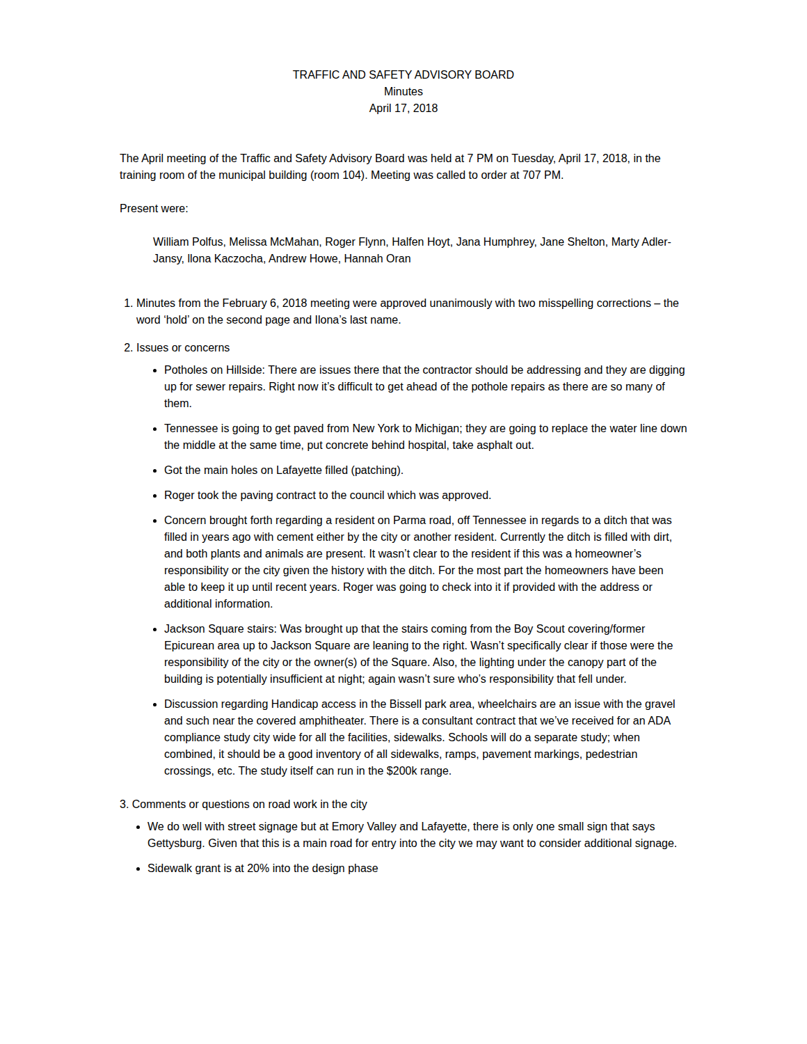TRAFFIC AND SAFETY ADVISORY BOARD
Minutes
April 17, 2018
The April meeting of the Traffic and Safety Advisory Board was held at 7 PM on Tuesday, April 17, 2018, in the training room of the municipal building (room 104). Meeting was called to order at 707 PM.
Present were:
William Polfus, Melissa McMahan, Roger Flynn, Halfen Hoyt, Jana Humphrey, Jane Shelton, Marty Adler-Jansy, llona Kaczocha, Andrew Howe, Hannah Oran
Minutes from the February 6, 2018 meeting were approved unanimously with two misspelling corrections – the word ‘hold’ on the second page and Ilona’s last name.
Issues or concerns
Potholes on Hillside: There are issues there that the contractor should be addressing and they are digging up for sewer repairs. Right now it’s difficult to get ahead of the pothole repairs as there are so many of them.
Tennessee is going to get paved from New York to Michigan; they are going to replace the water line down the middle at the same time, put concrete behind hospital, take asphalt out.
Got the main holes on Lafayette filled (patching).
Roger took the paving contract to the council which was approved.
Concern brought forth regarding a resident on Parma road, off Tennessee in regards to a ditch that was filled in years ago with cement either by the city or another resident. Currently the ditch is filled with dirt, and both plants and animals are present. It wasn’t clear to the resident if this was a homeowner’s responsibility or the city given the history with the ditch. For the most part the homeowners have been able to keep it up until recent years. Roger was going to check into it if provided with the address or additional information.
Jackson Square stairs: Was brought up that the stairs coming from the Boy Scout covering/former Epicurean area up to Jackson Square are leaning to the right. Wasn’t specifically clear if those were the responsibility of the city or the owner(s) of the Square. Also, the lighting under the canopy part of the building is potentially insufficient at night; again wasn’t sure who’s responsibility that fell under.
Discussion regarding Handicap access in the Bissell park area, wheelchairs are an issue with the gravel and such near the covered amphitheater. There is a consultant contract that we’ve received for an ADA compliance study city wide for all the facilities, sidewalks. Schools will do a separate study; when combined, it should be a good inventory of all sidewalks, ramps, pavement markings, pedestrian crossings, etc. The study itself can run in the $200k range.
3. Comments or questions on road work in the city
We do well with street signage but at Emory Valley and Lafayette, there is only one small sign that says Gettysburg. Given that this is a main road for entry into the city we may want to consider additional signage.
Sidewalk grant is at 20% into the design phase